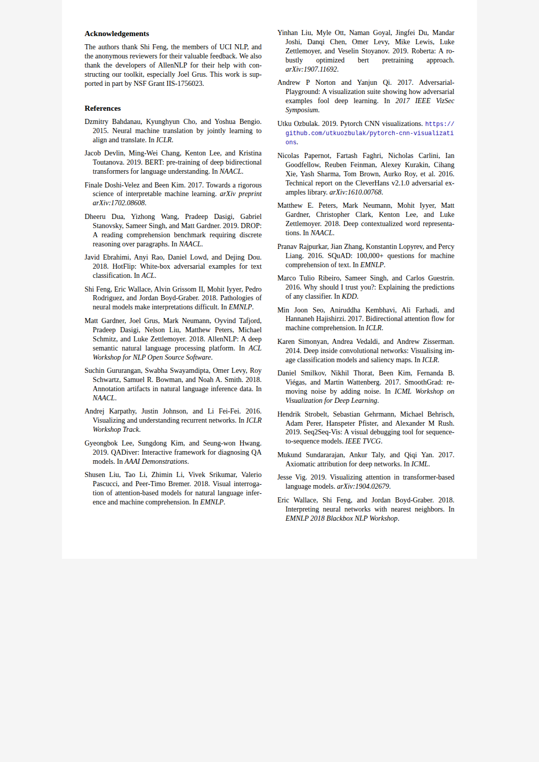Acknowledgements
The authors thank Shi Feng, the members of UCI NLP, and the anonymous reviewers for their valuable feedback. We also thank the developers of AllenNLP for their help with constructing our toolkit, especially Joel Grus. This work is supported in part by NSF Grant IIS-1756023.
References
Dzmitry Bahdanau, Kyunghyun Cho, and Yoshua Bengio. 2015. Neural machine translation by jointly learning to align and translate. In ICLR.
Jacob Devlin, Ming-Wei Chang, Kenton Lee, and Kristina Toutanova. 2019. BERT: pre-training of deep bidirectional transformers for language understanding. In NAACL.
Finale Doshi-Velez and Been Kim. 2017. Towards a rigorous science of interpretable machine learning. arXiv preprint arXiv:1702.08608.
Dheeru Dua, Yizhong Wang, Pradeep Dasigi, Gabriel Stanovsky, Sameer Singh, and Matt Gardner. 2019. DROP: A reading comprehension benchmark requiring discrete reasoning over paragraphs. In NAACL.
Javid Ebrahimi, Anyi Rao, Daniel Lowd, and Dejing Dou. 2018. HotFlip: White-box adversarial examples for text classification. In ACL.
Shi Feng, Eric Wallace, Alvin Grissom II, Mohit Iyyer, Pedro Rodriguez, and Jordan Boyd-Graber. 2018. Pathologies of neural models make interpretations difficult. In EMNLP.
Matt Gardner, Joel Grus, Mark Neumann, Oyvind Tafjord, Pradeep Dasigi, Nelson Liu, Matthew Peters, Michael Schmitz, and Luke Zettlemoyer. 2018. AllenNLP: A deep semantic natural language processing platform. In ACL Workshop for NLP Open Source Software.
Suchin Gururangan, Swabha Swayamdipta, Omer Levy, Roy Schwartz, Samuel R. Bowman, and Noah A. Smith. 2018. Annotation artifacts in natural language inference data. In NAACL.
Andrej Karpathy, Justin Johnson, and Li Fei-Fei. 2016. Visualizing and understanding recurrent networks. In ICLR Workshop Track.
Gyeongbok Lee, Sungdong Kim, and Seung-won Hwang. 2019. QADiver: Interactive framework for diagnosing QA models. In AAAI Demonstrations.
Shusen Liu, Tao Li, Zhimin Li, Vivek Srikumar, Valerio Pascucci, and Peer-Timo Bremer. 2018. Visual interrogation of attention-based models for natural language inference and machine comprehension. In EMNLP.
Yinhan Liu, Myle Ott, Naman Goyal, Jingfei Du, Mandar Joshi, Danqi Chen, Omer Levy, Mike Lewis, Luke Zettlemoyer, and Veselin Stoyanov. 2019. Roberta: A robustly optimized bert pretraining approach. arXiv:1907.11692.
Andrew P Norton and Yanjun Qi. 2017. Adversarial-Playground: A visualization suite showing how adversarial examples fool deep learning. In 2017 IEEE VizSec Symposium.
Utku Ozbulak. 2019. Pytorch CNN visualizations. https://github.com/utkuozbulak/pytorch-cnn-visualizations.
Nicolas Papernot, Fartash Faghri, Nicholas Carlini, Ian Goodfellow, Reuben Feinman, Alexey Kurakin, Cihang Xie, Yash Sharma, Tom Brown, Aurko Roy, et al. 2016. Technical report on the CleverHans v2.1.0 adversarial examples library. arXiv:1610.00768.
Matthew E. Peters, Mark Neumann, Mohit Iyyer, Matt Gardner, Christopher Clark, Kenton Lee, and Luke Zettlemoyer. 2018. Deep contextualized word representations. In NAACL.
Pranav Rajpurkar, Jian Zhang, Konstantin Lopyrev, and Percy Liang. 2016. SQuAD: 100,000+ questions for machine comprehension of text. In EMNLP.
Marco Tulio Ribeiro, Sameer Singh, and Carlos Guestrin. 2016. Why should I trust you?: Explaining the predictions of any classifier. In KDD.
Min Joon Seo, Aniruddha Kembhavi, Ali Farhadi, and Hannaneh Hajishirzi. 2017. Bidirectional attention flow for machine comprehension. In ICLR.
Karen Simonyan, Andrea Vedaldi, and Andrew Zisserman. 2014. Deep inside convolutional networks: Visualising image classification models and saliency maps. In ICLR.
Daniel Smilkov, Nikhil Thorat, Been Kim, Fernanda B. Viégas, and Martin Wattenberg. 2017. SmoothGrad: removing noise by adding noise. In ICML Workshop on Visualization for Deep Learning.
Hendrik Strobelt, Sebastian Gehrmann, Michael Behrisch, Adam Perer, Hanspeter Pfister, and Alexander M Rush. 2019. Seq2Seq-Vis: A visual debugging tool for sequence-to-sequence models. IEEE TVCG.
Mukund Sundararajan, Ankur Taly, and Qiqi Yan. 2017. Axiomatic attribution for deep networks. In ICML.
Jesse Vig. 2019. Visualizing attention in transformer-based language models. arXiv:1904.02679.
Eric Wallace, Shi Feng, and Jordan Boyd-Graber. 2018. Interpreting neural networks with nearest neighbors. In EMNLP 2018 Blackbox NLP Workshop.